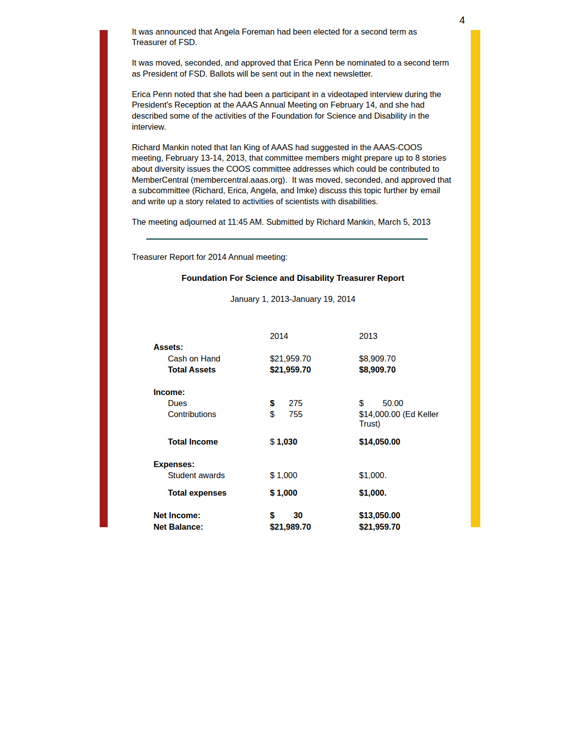4
It was announced that Angela Foreman had been elected for a second term as Treasurer of FSD.
It was moved, seconded, and approved that Erica Penn be nominated to a second term as President of FSD. Ballots will be sent out in the next newsletter.
Erica Penn noted that she had been a participant in a videotaped interview during the President's Reception at the AAAS Annual Meeting on February 14, and she had described some of the activities of the Foundation for Science and Disability in the interview.
Richard Mankin noted that Ian King of AAAS had suggested in the AAAS-COOS meeting, February 13-14, 2013, that committee members might prepare up to 8 stories about diversity issues the COOS committee addresses which could be contributed to MemberCentral (membercentral.aaas.org). It was moved, seconded, and approved that a subcommittee (Richard, Erica, Angela, and Imke) discuss this topic further by email and write up a story related to activities of scientists with disabilities.
The meeting adjourned at 11:45 AM. Submitted by Richard Mankin, March 5, 2013
Treasurer Report for 2014 Annual meeting:
Foundation For Science and Disability Treasurer Report
January 1, 2013-January 19, 2014
| | 2014 | 2013 |
| Assets: | | |
| Cash on Hand | $21,959.70 | $8,909.70 |
| Total Assets | $21,959.70 | $8,909.70 |
| Income: | | |
| Dues | $ 275 | $ 50.00 |
| Contributions | $ 755 | $14,000.00 (Ed Keller Trust) |
| Total Income | $ 1,030 | $14,050.00 |
| Expenses: | | |
| Student awards | $ 1,000 | $1,000. |
| Total expenses | $ 1,000 | $1,000. |
| Net Income: | $ 30 | $13,050.00 |
| Net Balance: | $21,989.70 | $21,959.70 |